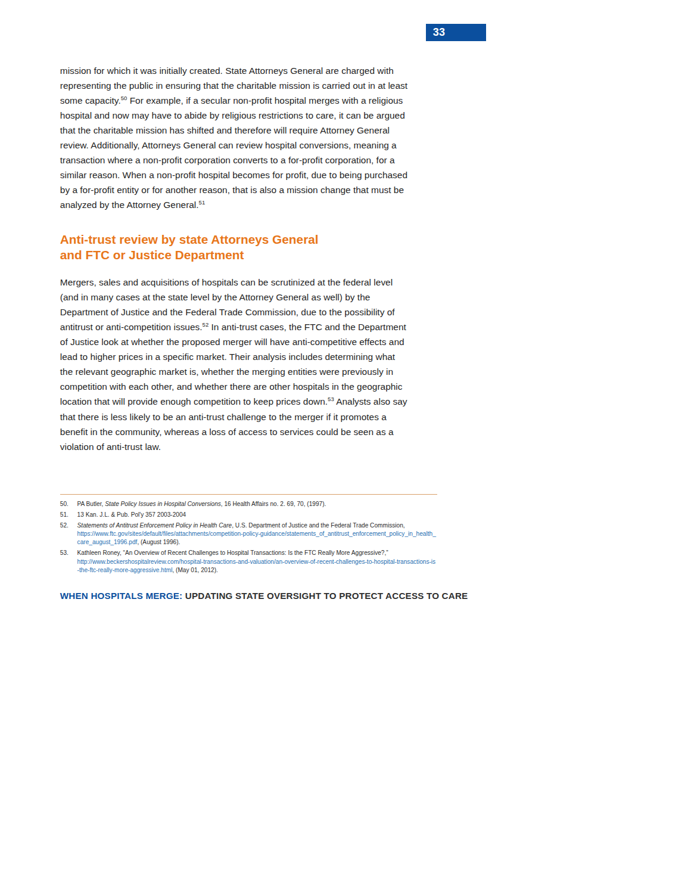33
mission for which it was initially created. State Attorneys General are charged with representing the public in ensuring that the charitable mission is carried out in at least some capacity.50 For example, if a secular non-profit hospital merges with a religious hospital and now may have to abide by religious restrictions to care, it can be argued that the charitable mission has shifted and therefore will require Attorney General review. Additionally, Attorneys General can review hospital conversions, meaning a transaction where a non-profit corporation converts to a for-profit corporation, for a similar reason. When a non-profit hospital becomes for profit, due to being purchased by a for-profit entity or for another reason, that is also a mission change that must be analyzed by the Attorney General.51
Anti-trust review by state Attorneys General
and FTC or Justice Department
Mergers, sales and acquisitions of hospitals can be scrutinized at the federal level (and in many cases at the state level by the Attorney General as well) by the Department of Justice and the Federal Trade Commission, due to the possibility of antitrust or anti-competition issues.52 In anti-trust cases, the FTC and the Department of Justice look at whether the proposed merger will have anti-competitive effects and lead to higher prices in a specific market. Their analysis includes determining what the relevant geographic market is, whether the merging entities were previously in competition with each other, and whether there are other hospitals in the geographic location that will provide enough competition to keep prices down.53 Analysts also say that there is less likely to be an anti-trust challenge to the merger if it promotes a benefit in the community, whereas a loss of access to services could be seen as a violation of anti-trust law.
50. PA Butler, State Policy Issues in Hospital Conversions, 16 Health Affairs no. 2. 69, 70, (1997).
51. 13 Kan. J.L. & Pub. Pol'y 357 2003-2004
52. Statements of Antitrust Enforcement Policy in Health Care, U.S. Department of Justice and the Federal Trade Commission,
https://www.ftc.gov/sites/default/files/attachments/competition-policy-guidance/statements_of_antitrust_enforcement_policy_in_health_care_august_1996.pdf, (August 1996).
53. Kathleen Roney, “An Overview of Recent Challenges to Hospital Transactions: Is the FTC Really More Aggressive?,”
http://www.beckershospitalreview.com/hospital-transactions-and-valuation/an-overview-of-recent-challenges-to-hospital-transactions-is-the-ftc-really-more-aggressive.html, (May 01, 2012).
WHEN HOSPITALS MERGE: UPDATING STATE OVERSIGHT TO PROTECT ACCESS TO CARE